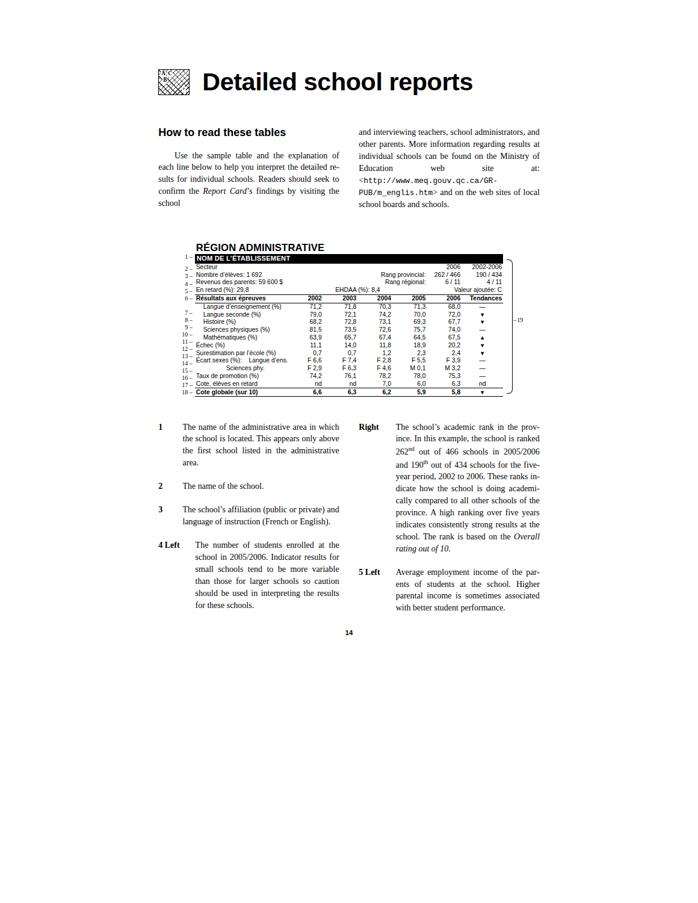A C B +
Detailed school reports
How to read these tables
Use the sample table and the explanation of each line below to help you interpret the detailed results for individual schools. Readers should seek to confirm the Report Card’s findings by visiting the school
and interviewing teachers, school administrators, and other parents. More information regarding results at individual schools can be found on the Ministry of Education web site at: <http://www.meq.gouv.qc.ca/GR-PUB/m_englis.htm> and on the web sites of local school boards and schools.
1 –
2 –
3 –
4 –
5 –
6 –
7 –
8 –
9 –
10 –
11 –
12 –
13 –
14 –
15 –
16 –
17 –
18 –
| RÉGION ADMINISTRATIVE |
| NOM DE L’ÉTABLISSEMENT |
| Secteur | | | | | 2006 | 2002-2006 |
| Nombre d’élèves: 1 692 | | | Rang provincial: | 262 / 466 | 190 / 434 |
| Revenus des parents: 59 600 $ | | | Rang régional: | 6 / 11 | 4 / 11 |
| En retard (%): 29,8 | | EHDAA (%): 8,4 | | Valeur ajoutée: C |
| Résultats aux épreuves | 2002 | 2003 | 2004 | 2005 | 2006 | Tendances |
| Langue d’enseignement (%) | 71,2 | 71,8 | 70,3 | 71,3 | 68,0 | |
| Langue seconde (%) | 79,0 | 72,1 | 74,2 | 70,0 | 72,0 | |
| Histoire (%) | 68,2 | 72,8 | 73,1 | 69,3 | 67,7 | |
| Sciences physiques (%) | 81,5 | 73,5 | 72,6 | 75,7 | 74,0 | |
| Mathématiques (%) | 63,9 | 65,7 | 67,4 | 64,5 | 67,5 | |
| Échec (%) | 11,1 | 14,0 | 11,8 | 18,9 | 20,2 | |
| Surestimation par l’école (%) | 0,7 | 0,7 | 1,2 | 2,3 | 2,4 | |
| Écart sexes (%): Langue d’ens. | F 6,6 | F 7,4 | F 2,8 | F 5,5 | F 3,9 | |
| Sciences phy. | F 2,9 | F 6,3 | F 4,6 | M 0,1 | M 3,2 | |
| Taux de promotion (%) | 74,2 | 76,1 | 78,2 | 78,0 | 75,3 | |
| Cote, élèves en retard | nd | nd | 7,0 | 6,0 | 6,3 | nd |
| Cote globale (sur 10) | 6,6 | 6,3 | 6,2 | 5,9 | 5,8 | |
19
1
The name of the administrative area in which the school is located. This appears only above the first school listed in the administrative area.
2
The name of the school.
3
The school’s affiliation (public or private) and language of instruction (French or English).
4 Left
The number of students enrolled at the school in 2005/2006. Indicator results for small schools tend to be more variable than those for larger schools so caution should be used in interpreting the results for these schools.
Right
The school’s academic rank in the province. In this example, the school is ranked 262nd out of 466 schools in 2005/2006 and 190th out of 434 schools for the five-year period, 2002 to 2006. These ranks indicate how the school is doing academically compared to all other schools of the province. A high ranking over five years indicates consistently strong results at the school. The rank is based on the Overall rating out of 10.
5 Left
Average employment income of the parents of students at the school. Higher parental income is sometimes associated with better student performance.
14